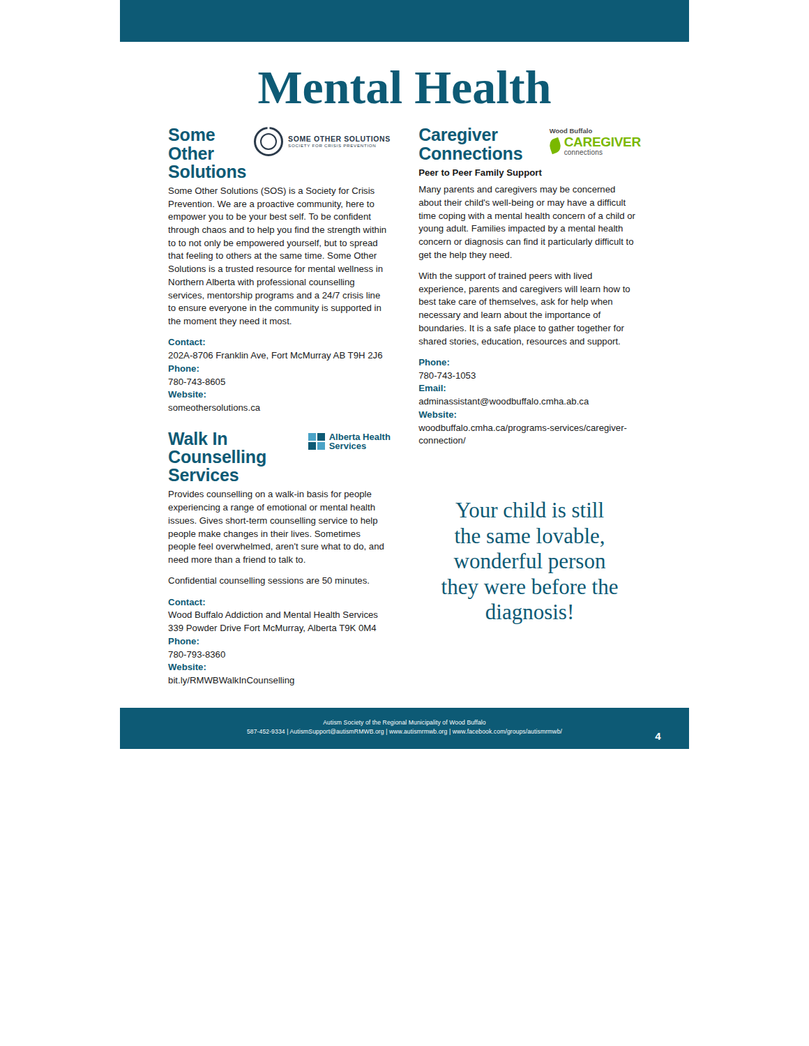Mental Health
Some Other
Solutions
SOME OTHER SOLUTIONS SOCIETY FOR CRISIS PREVENTION
Some Other Solutions (SOS) is a Society for Crisis Prevention. We are a proactive community, here to empower you to be your best self. To be confident through chaos and to help you find the strength within to to not only be empowered yourself, but to spread that feeling to others at the same time. Some Other Solutions is a trusted resource for mental wellness in Northern Alberta with professional counselling services, mentorship programs and a 24/7 crisis line to ensure everyone in the community is supported in the moment they need it most.
Contact: 202A-8706 Franklin Ave, Fort McMurray AB T9H 2J6 Phone: 780-743-8605 Website: someothersolutions.ca
Walk In
Counselling
Services
Alberta Health Services
Provides counselling on a walk-in basis for people experiencing a range of emotional or mental health issues. Gives short-term counselling service to help people make changes in their lives. Sometimes people feel overwhelmed, aren't sure what to do, and need more than a friend to talk to.
Confidential counselling sessions are 50 minutes.
Contact: Wood Buffalo Addiction and Mental Health Services 339 Powder Drive Fort McMurray, Alberta T9K 0M4 Phone: 780-793-8360 Website: bit.ly/RMWBWalkInCounselling
Caregiver
Connections
Wood Buffalo
CAREGIVER connections
Peer to Peer Family Support
Many parents and caregivers may be concerned about their child's well-being or may have a difficult time coping with a mental health concern of a child or young adult. Families impacted by a mental health concern or diagnosis can find it particularly difficult to get the help they need.
With the support of trained peers with lived experience, parents and caregivers will learn how to best take care of themselves, ask for help when necessary and learn about the importance of boundaries. It is a safe place to gather together for shared stories, education, resources and support.
Phone: 780-743-1053 Email: adminassistant@woodbuffalo.cmha.ab.ca Website: woodbuffalo.cmha.ca/programs-services/caregiver-connection/
Your child is still
the same lovable,
wonderful person
they were before the
diagnosis!
Autism Society of the Regional Municipality of Wood Buffalo
587-452-9334 | AutismSupport@autismRMWB.org | www.autismrmwb.org | www.facebook.com/groups/autismrmwb/
4